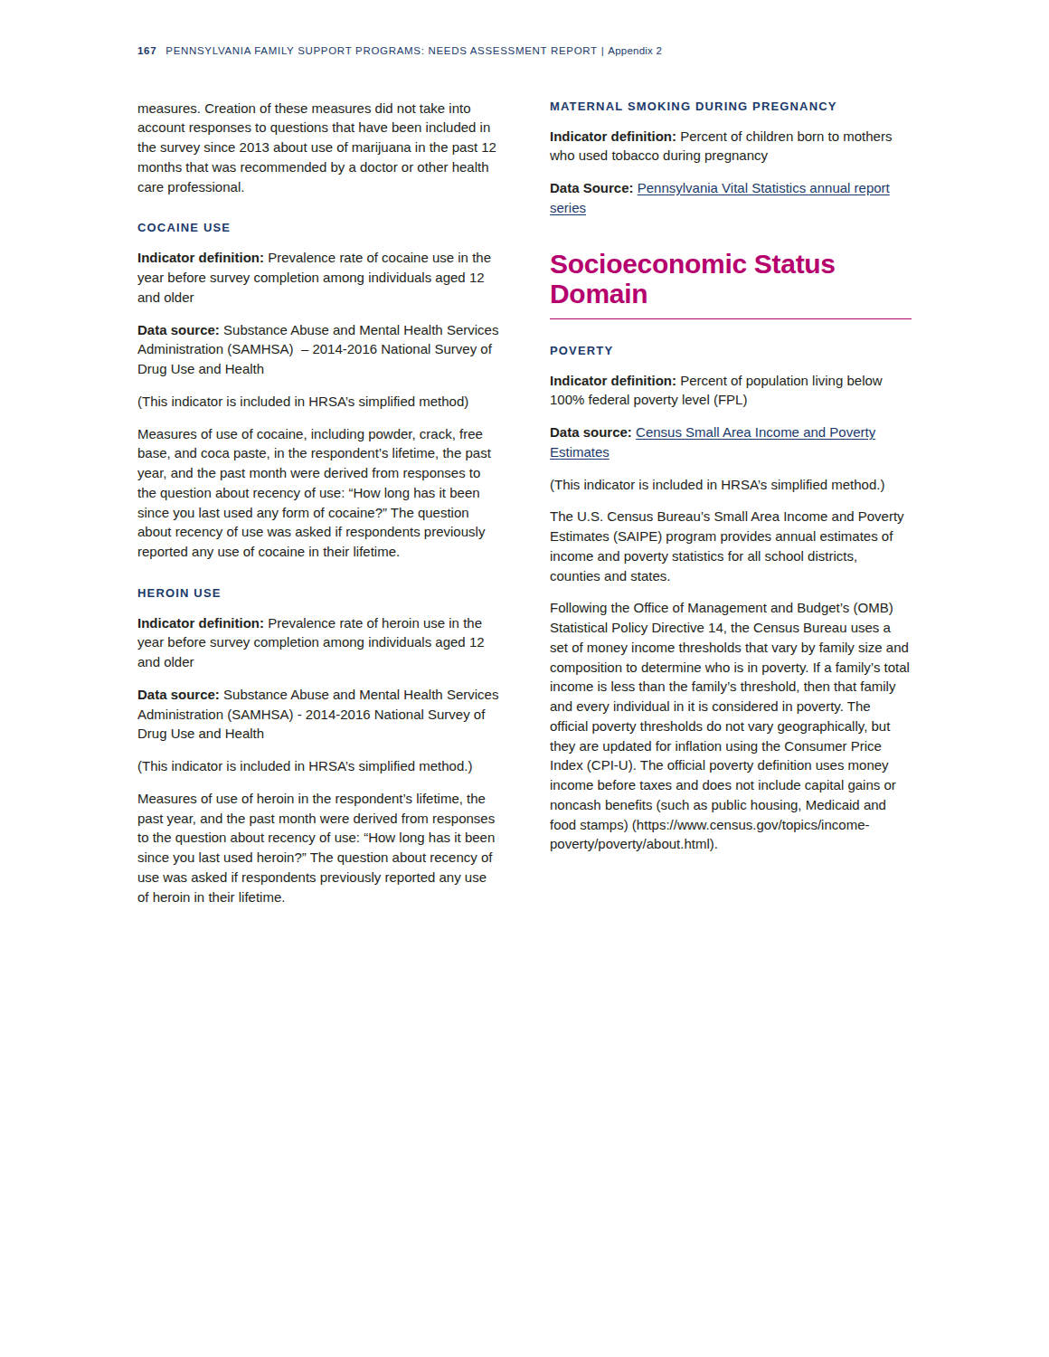167 Pennsylvania Family Support Programs: Needs Assessment Report | Appendix 2
measures. Creation of these measures did not take into account responses to questions that have been included in the survey since 2013 about use of marijuana in the past 12 months that was recommended by a doctor or other health care professional.
Cocaine Use
Indicator definition: Prevalence rate of cocaine use in the year before survey completion among individuals aged 12 and older
Data source: Substance Abuse and Mental Health Services Administration (SAMHSA) – 2014-2016 National Survey of Drug Use and Health
(This indicator is included in HRSA’s simplified method)
Measures of use of cocaine, including powder, crack, free base, and coca paste, in the respondent’s lifetime, the past year, and the past month were derived from responses to the question about recency of use: “How long has it been since you last used any form of cocaine?” The question about recency of use was asked if respondents previously reported any use of cocaine in their lifetime.
Heroin Use
Indicator definition: Prevalence rate of heroin use in the year before survey completion among individuals aged 12 and older
Data source: Substance Abuse and Mental Health Services Administration (SAMHSA) - 2014-2016 National Survey of Drug Use and Health
(This indicator is included in HRSA’s simplified method.)
Measures of use of heroin in the respondent’s lifetime, the past year, and the past month were derived from responses to the question about recency of use: “How long has it been since you last used heroin?” The question about recency of use was asked if respondents previously reported any use of heroin in their lifetime.
Maternal Smoking During Pregnancy
Indicator definition: Percent of children born to mothers who used tobacco during pregnancy
Data Source: Pennsylvania Vital Statistics annual report series
Socioeconomic Status Domain
Poverty
Indicator definition: Percent of population living below 100% federal poverty level (FPL)
Data source: Census Small Area Income and Poverty Estimates
(This indicator is included in HRSA’s simplified method.)
The U.S. Census Bureau’s Small Area Income and Poverty Estimates (SAIPE) program provides annual estimates of income and poverty statistics for all school districts, counties and states.
Following the Office of Management and Budget’s (OMB) Statistical Policy Directive 14, the Census Bureau uses a set of money income thresholds that vary by family size and composition to determine who is in poverty. If a family’s total income is less than the family’s threshold, then that family and every individual in it is considered in poverty. The official poverty thresholds do not vary geographically, but they are updated for inflation using the Consumer Price Index (CPI-U). The official poverty definition uses money income before taxes and does not include capital gains or noncash benefits (such as public housing, Medicaid and food stamps) (https://www.census.gov/topics/income-poverty/poverty/about.html).